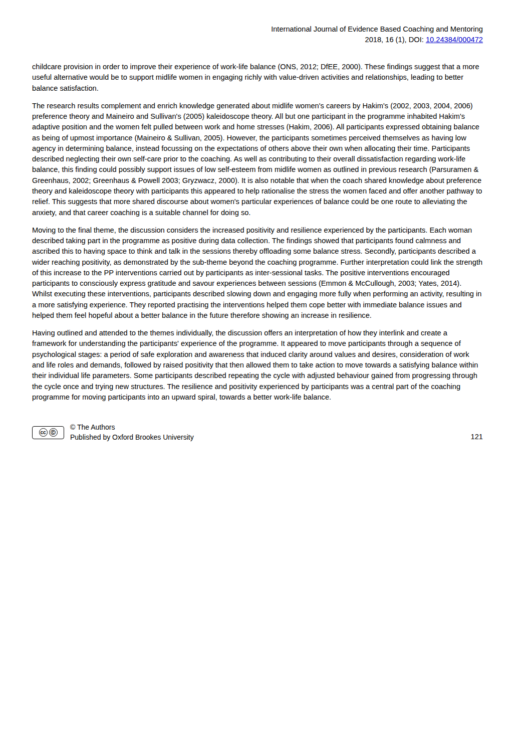International Journal of Evidence Based Coaching and Mentoring
2018, 16 (1), DOI: 10.24384/000472
childcare provision in order to improve their experience of work-life balance (ONS, 2012; DfEE, 2000). These findings suggest that a more useful alternative would be to support midlife women in engaging richly with value-driven activities and relationships, leading to better balance satisfaction.
The research results complement and enrich knowledge generated about midlife women's careers by Hakim's (2002, 2003, 2004, 2006) preference theory and Maineiro and Sullivan's (2005) kaleidoscope theory. All but one participant in the programme inhabited Hakim's adaptive position and the women felt pulled between work and home stresses (Hakim, 2006). All participants expressed obtaining balance as being of upmost importance (Maineiro & Sullivan, 2005). However, the participants sometimes perceived themselves as having low agency in determining balance, instead focussing on the expectations of others above their own when allocating their time. Participants described neglecting their own self-care prior to the coaching. As well as contributing to their overall dissatisfaction regarding work-life balance, this finding could possibly support issues of low self-esteem from midlife women as outlined in previous research (Parsuramen & Greenhaus, 2002; Greenhaus & Powell 2003; Gryzwacz, 2000). It is also notable that when the coach shared knowledge about preference theory and kaleidoscope theory with participants this appeared to help rationalise the stress the women faced and offer another pathway to relief. This suggests that more shared discourse about women's particular experiences of balance could be one route to alleviating the anxiety, and that career coaching is a suitable channel for doing so.
Moving to the final theme, the discussion considers the increased positivity and resilience experienced by the participants. Each woman described taking part in the programme as positive during data collection. The findings showed that participants found calmness and ascribed this to having space to think and talk in the sessions thereby offloading some balance stress. Secondly, participants described a wider reaching positivity, as demonstrated by the sub-theme beyond the coaching programme. Further interpretation could link the strength of this increase to the PP interventions carried out by participants as inter-sessional tasks. The positive interventions encouraged participants to consciously express gratitude and savour experiences between sessions (Emmon & McCullough, 2003; Yates, 2014). Whilst executing these interventions, participants described slowing down and engaging more fully when performing an activity, resulting in a more satisfying experience. They reported practising the interventions helped them cope better with immediate balance issues and helped them feel hopeful about a better balance in the future therefore showing an increase in resilience.
Having outlined and attended to the themes individually, the discussion offers an interpretation of how they interlink and create a framework for understanding the participants' experience of the programme. It appeared to move participants through a sequence of psychological stages: a period of safe exploration and awareness that induced clarity around values and desires, consideration of work and life roles and demands, followed by raised positivity that then allowed them to take action to move towards a satisfying balance within their individual life parameters. Some participants described repeating the cycle with adjusted behaviour gained from progressing through the cycle once and trying new structures. The resilience and positivity experienced by participants was a central part of the coaching programme for moving participants into an upward spiral, towards a better work-life balance.
ccⒸ
© The Authors
Published by Oxford Brookes University
121